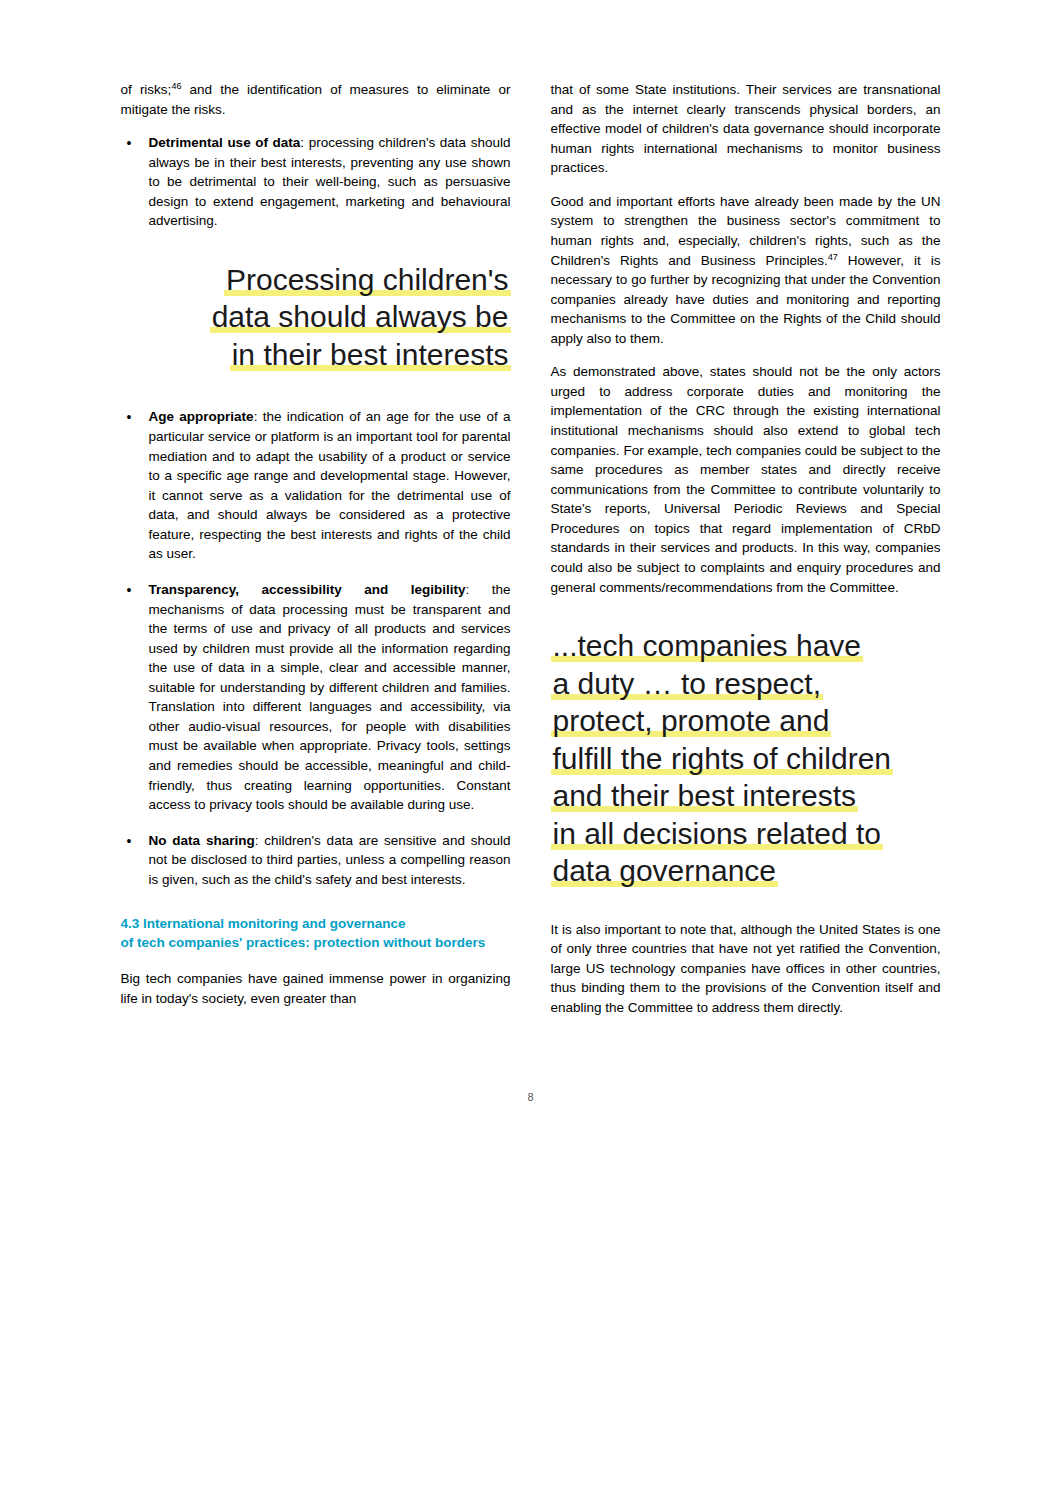of risks;46 and the identification of measures to eliminate or mitigate the risks.
Detrimental use of data: processing children's data should always be in their best interests, preventing any use shown to be detrimental to their well-being, such as persuasive design to extend engagement, marketing and behavioural advertising.
Processing children's
data should always be
in their best interests
Age appropriate: the indication of an age for the use of a particular service or platform is an important tool for parental mediation and to adapt the usability of a product or service to a specific age range and developmental stage. However, it cannot serve as a validation for the detrimental use of data, and should always be considered as a protective feature, respecting the best interests and rights of the child as user.
Transparency, accessibility and legibility: the mechanisms of data processing must be transparent and the terms of use and privacy of all products and services used by children must provide all the information regarding the use of data in a simple, clear and accessible manner, suitable for understanding by different children and families. Translation into different languages and accessibility, via other audio-visual resources, for people with disabilities must be available when appropriate. Privacy tools, settings and remedies should be accessible, meaningful and child-friendly, thus creating learning opportunities. Constant access to privacy tools should be available during use.
No data sharing: children's data are sensitive and should not be disclosed to third parties, unless a compelling reason is given, such as the child's safety and best interests.
4.3 International monitoring and governance
of tech companies' practices: protection without borders
Big tech companies have gained immense power in organizing life in today's society, even greater than
that of some State institutions. Their services are transnational and as the internet clearly transcends physical borders, an effective model of children's data governance should incorporate human rights international mechanisms to monitor business practices.
Good and important efforts have already been made by the UN system to strengthen the business sector's commitment to human rights and, especially, children's rights, such as the Children's Rights and Business Principles.47 However, it is necessary to go further by recognizing that under the Convention companies already have duties and monitoring and reporting mechanisms to the Committee on the Rights of the Child should apply also to them.
As demonstrated above, states should not be the only actors urged to address corporate duties and monitoring the implementation of the CRC through the existing international institutional mechanisms should also extend to global tech companies. For example, tech companies could be subject to the same procedures as member states and directly receive communications from the Committee to contribute voluntarily to State's reports, Universal Periodic Reviews and Special Procedures on topics that regard implementation of CRbD standards in their services and products. In this way, companies could also be subject to complaints and enquiry procedures and general comments/recommendations from the Committee.
...tech companies have
a duty … to respect,
protect, promote and
fulfill the rights of children
and their best interests
in all decisions related to
data governance
It is also important to note that, although the United States is one of only three countries that have not yet ratified the Convention, large US technology companies have offices in other countries, thus binding them to the provisions of the Convention itself and enabling the Committee to address them directly.
8